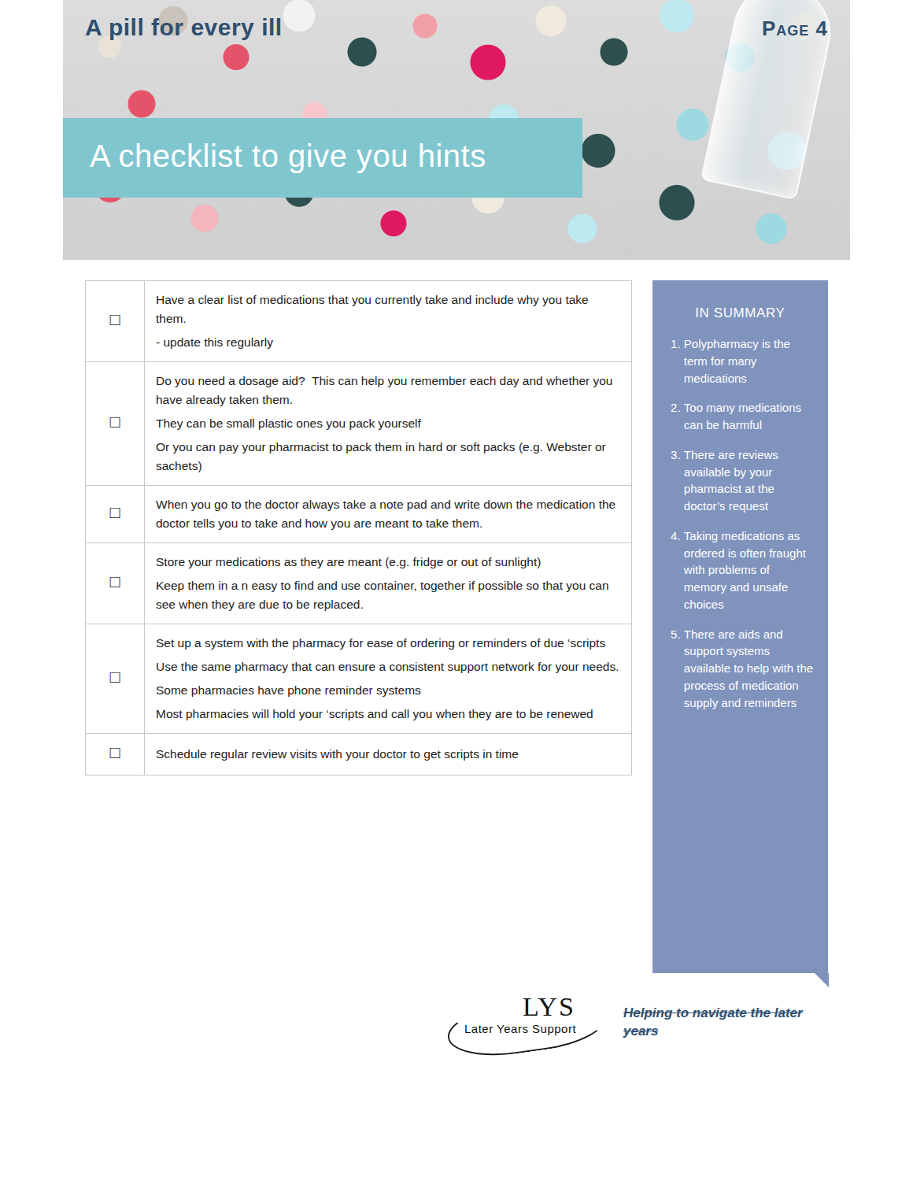A pill for every ill
Page 4
A checklist to give you hints
| ☐ | Have a clear list of medications that you currently take and include why you take them. - update this regularly |
| ☐ | Do you need a dosage aid? This can help you remember each day and whether you have already taken them. They can be small plastic ones you pack yourself Or you can pay your pharmacist to pack them in hard or soft packs (e.g. Webster or sachets) |
| ☐ | When you go to the doctor always take a note pad and write down the medication the doctor tells you to take and how you are meant to take them. |
| ☐ | Store your medications as they are meant (e.g. fridge or out of sunlight) Keep them in a n easy to find and use container, together if possible so that you can see when they are due to be replaced. |
| ☐ | Set up a system with the pharmacy for ease of ordering or reminders of due ‘scripts Use the same pharmacy that can ensure a consistent support network for your needs. Some pharmacies have phone reminder systems Most pharmacies will hold your ‘scripts and call you when they are to be renewed |
| ☐ | Schedule regular review visits with your doctor to get scripts in time |
IN SUMMARY
Polypharmacy is the term for many medications
Too many medications can be harmful
There are reviews available by your pharmacist at the doctor’s request
Taking medications as ordered is often fraught with problems of memory and unsafe choices
There are aids and support systems available to help with the process of medication supply and reminders
LYS
Later Years Support
Helping to navigate the later years